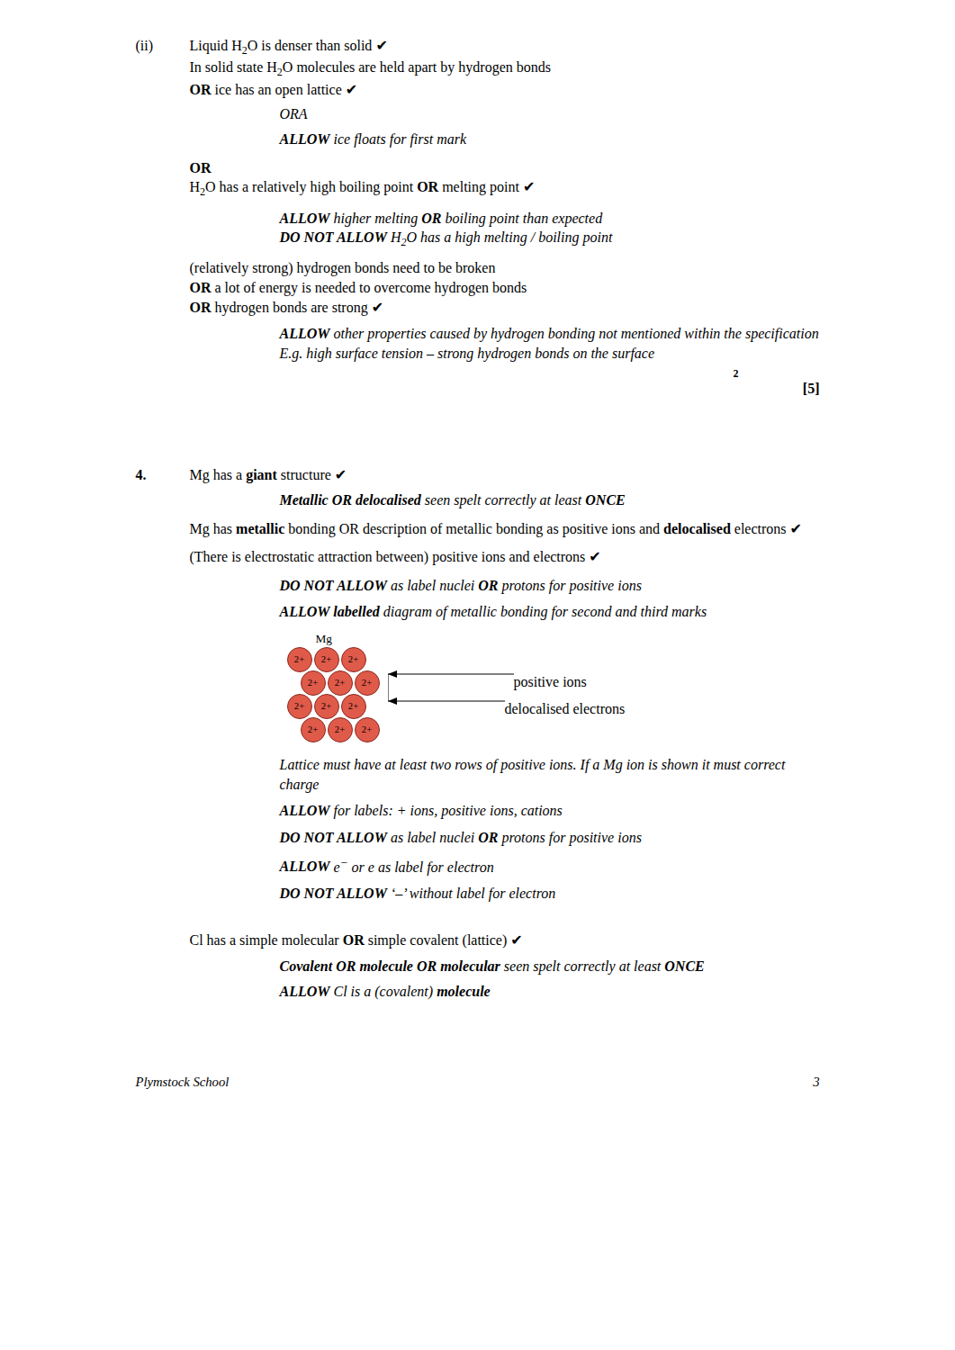(ii)
Liquid H2O is denser than solid ✔
In solid state H2O molecules are held apart by hydrogen bonds
OR ice has an open lattice ✔
ORA
ALLOW ice floats for first mark
OR
H2O has a relatively high boiling point OR melting point ✔
ALLOW higher melting OR boiling point than expected
DO NOT ALLOW H2O has a high melting / boiling point
(relatively strong) hydrogen bonds need to be broken
OR a lot of energy is needed to overcome hydrogen bonds
OR hydrogen bonds are strong ✔
ALLOW other properties caused by hydrogen bonding not mentioned within the specification
E.g. high surface tension – strong hydrogen bonds on the surface
2
[5]
4.
Mg has a giant structure ✔
Metallic OR delocalised seen spelt correctly at least ONCE
Mg has metallic bonding OR description of metallic bonding as positive ions and delocalised electrons ✔
(There is electrostatic attraction between) positive ions and electrons ✔
DO NOT ALLOW as label nuclei OR protons for positive ions
ALLOW labelled diagram of metallic bonding for second and third marks
Mg
2+
2+
2+
2+
2+
2+
2+
2+
2+
2+
2+
2+
positive ions
delocalised electrons
Lattice must have at least two rows of positive ions. If a Mg ion is shown it must correct charge
ALLOW for labels: + ions, positive ions, cations
DO NOT ALLOW as label nuclei OR protons for positive ions
ALLOW e− or e as label for electron
DO NOT ALLOW ‘–’ without label for electron
Cl has a simple molecular OR simple covalent (lattice) ✔
Covalent OR molecule OR molecular seen spelt correctly at least ONCE
ALLOW Cl is a (covalent) molecule
Plymstock School
3